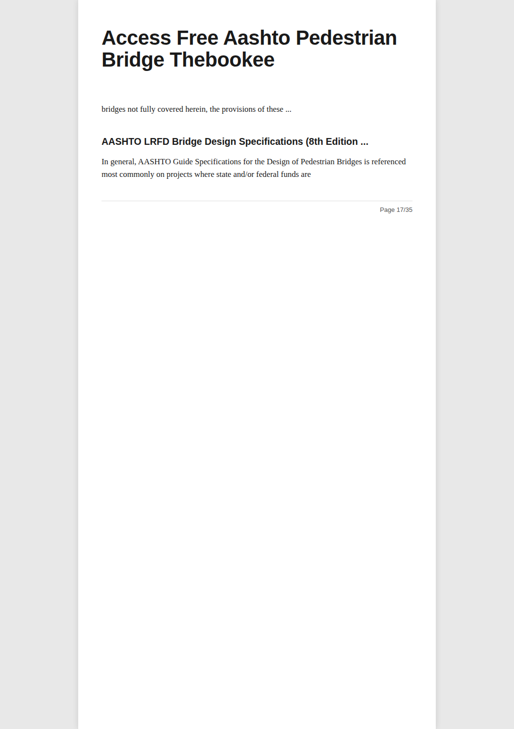Access Free Aashto Pedestrian Bridge Thebookee
bridges not fully covered herein, the provisions of these ...
AASHTO LRFD Bridge Design Specifications (8th Edition ...
In general, AASHTO Guide Specifications for the Design of Pedestrian Bridges is referenced most commonly on projects where state and/or federal funds are
Page 17/35